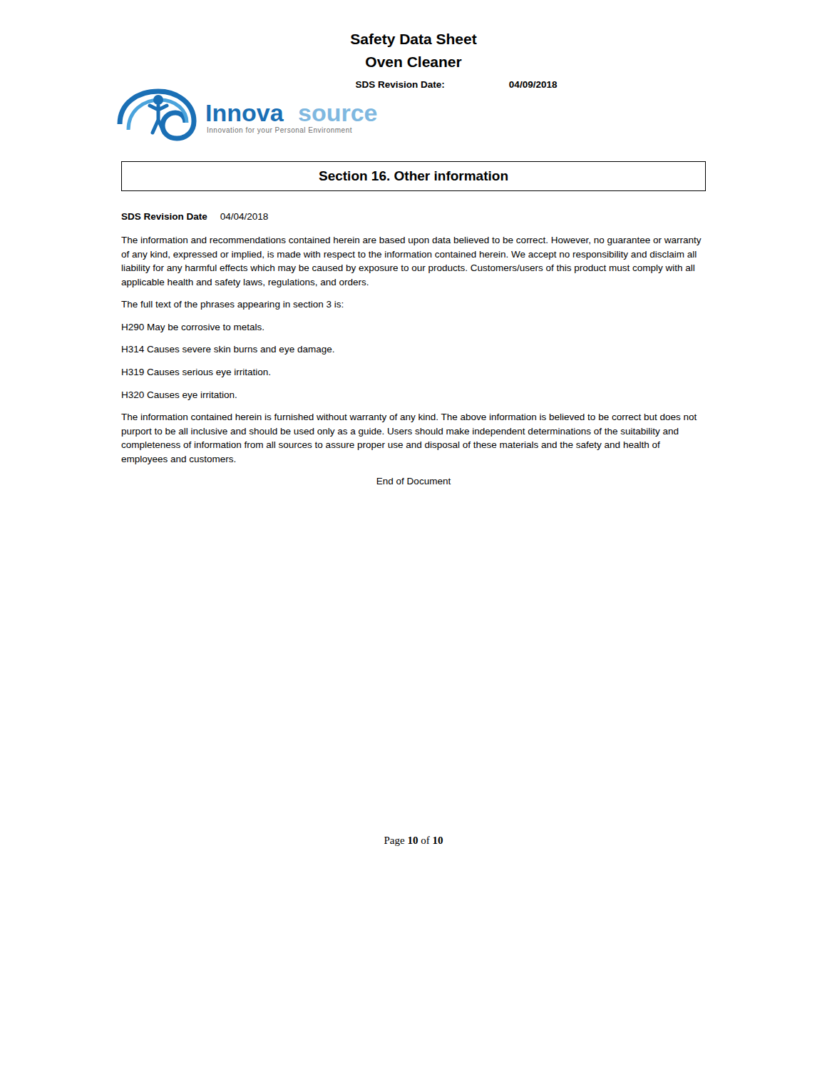Safety Data Sheet
Oven Cleaner
SDS Revision Date: 04/09/2018
Innova source Innovation for your Personal Environment
Section 16. Other information
SDS Revision Date 04/04/2018
The information and recommendations contained herein are based upon data believed to be correct. However, no guarantee or warranty of any kind, expressed or implied, is made with respect to the information contained herein. We accept no responsibility and disclaim all liability for any harmful effects which may be caused by exposure to our products. Customers/users of this product must comply with all applicable health and safety laws, regulations, and orders.
The full text of the phrases appearing in section 3 is:
H290 May be corrosive to metals.
H314 Causes severe skin burns and eye damage.
H319 Causes serious eye irritation.
H320 Causes eye irritation.
The information contained herein is furnished without warranty of any kind. The above information is believed to be correct but does not purport to be all inclusive and should be used only as a guide. Users should make independent determinations of the suitability and completeness of information from all sources to assure proper use and disposal of these materials and the safety and health of employees and customers.
End of Document
Page 10 of 10